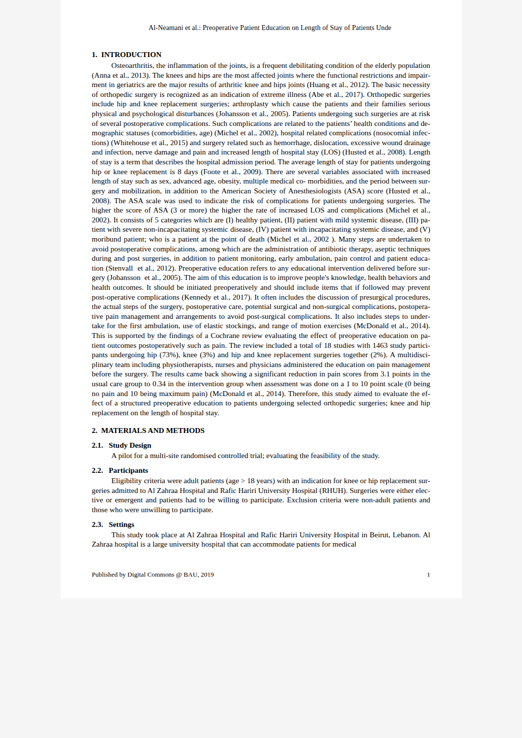Al-Neamani et al.: Preoperative Patient Education on Length of Stay of Patients Unde
1. INTRODUCTION
Osteoarthritis, the inflammation of the joints, is a frequent debilitating condition of the elderly population (Anna et al., 2013). The knees and hips are the most affected joints where the functional restrictions and impairment in geriatrics are the major results of arthritic knee and hips joints (Huang et al., 2012). The basic necessity of orthopedic surgery is recognized as an indication of extreme illness (Abe et al., 2017). Orthopedic surgeries include hip and knee replacement surgeries; arthroplasty which cause the patients and their families serious physical and psychological disturbances (Johansson et al., 2005). Patients undergoing such surgeries are at risk of several postoperative complications. Such complications are related to the patients’ health conditions and demographic statuses (comorbidities, age) (Michel et al., 2002), hospital related complications (nosocomial infections) (Whitehouse et al., 2015) and surgery related such as hemorrhage, dislocation, excessive wound drainage and infection, nerve damage and pain and increased length of hospital stay (LOS) (Husted et al., 2008). Length of stay is a term that describes the hospital admission period. The average length of stay for patients undergoing hip or knee replacement is 8 days (Foote et al., 2009). There are several variables associated with increased length of stay such as sex, advanced age, obesity, multiple medical co- morbidities, and the period between surgery and mobilization, in addition to the American Society of Anesthesiologists (ASA) score (Husted et al., 2008). The ASA scale was used to indicate the risk of complications for patients undergoing surgeries. The higher the score of ASA (3 or more) the higher the rate of increased LOS and complications (Michel et al., 2002). It consists of 5 categories which are (I) healthy patient, (II) patient with mild systemic disease, (III) patient with severe non-incapacitating systemic disease, (IV) patient with incapacitating systemic disease, and (V) moribund patient; who is a patient at the point of death (Michel et al., 2002 ). Many steps are undertaken to avoid postoperative complications, among which are the administration of antibiotic therapy, aseptic techniques during and post surgeries, in addition to patient monitoring, early ambulation, pain control and patient education (Stenvall et al., 2012). Preoperative education refers to any educational intervention delivered before surgery (Johansson et al., 2005). The aim of this education is to improve people's knowledge, health behaviors and health outcomes. It should be initiated preoperatively and should include items that if followed may prevent post-operative complications (Kennedy et al., 2017). It often includes the discussion of presurgical procedures, the actual steps of the surgery, postoperative care, potential surgical and non-surgical complications, postoperative pain management and arrangements to avoid post-surgical complications. It also includes steps to undertake for the first ambulation, use of elastic stockings, and range of motion exercises (McDonald et al., 2014). This is supported by the findings of a Cochrane review evaluating the effect of preoperative education on patient outcomes postoperatively such as pain. The review included a total of 18 studies with 1463 study participants undergoing hip (73%), knee (3%) and hip and knee replacement surgeries together (2%). A multidisciplinary team including physiotherapists, nurses and physicians administered the education on pain management before the surgery. The results came back showing a significant reduction in pain scores from 3.1 points in the usual care group to 0.34 in the intervention group when assessment was done on a 1 to 10 point scale (0 being no pain and 10 being maximum pain) (McDonald et al., 2014). Therefore, this study aimed to evaluate the effect of a structured preoperative education to patients undergoing selected orthopedic surgeries; knee and hip replacement on the length of hospital stay.
2. MATERIALS AND METHODS
2.1. Study Design
A pilot for a multi-site randomised controlled trial; evaluating the feasibility of the study.
2.2. Participants
Eligibility criteria were adult patients (age > 18 years) with an indication for knee or hip replacement surgeries admitted to Al Zahraa Hospital and Rafic Hariri University Hospital (RHUH). Surgeries were either elective or emergent and patients had to be willing to participate. Exclusion criteria were non-adult patients and those who were unwilling to participate.
2.3. Settings
This study took place at Al Zahraa Hospital and Rafic Hariri University Hospital in Beirut, Lebanon. Al Zahraa hospital is a large university hospital that can accommodate patients for medical
Published by Digital Commons @ BAU, 2019 1